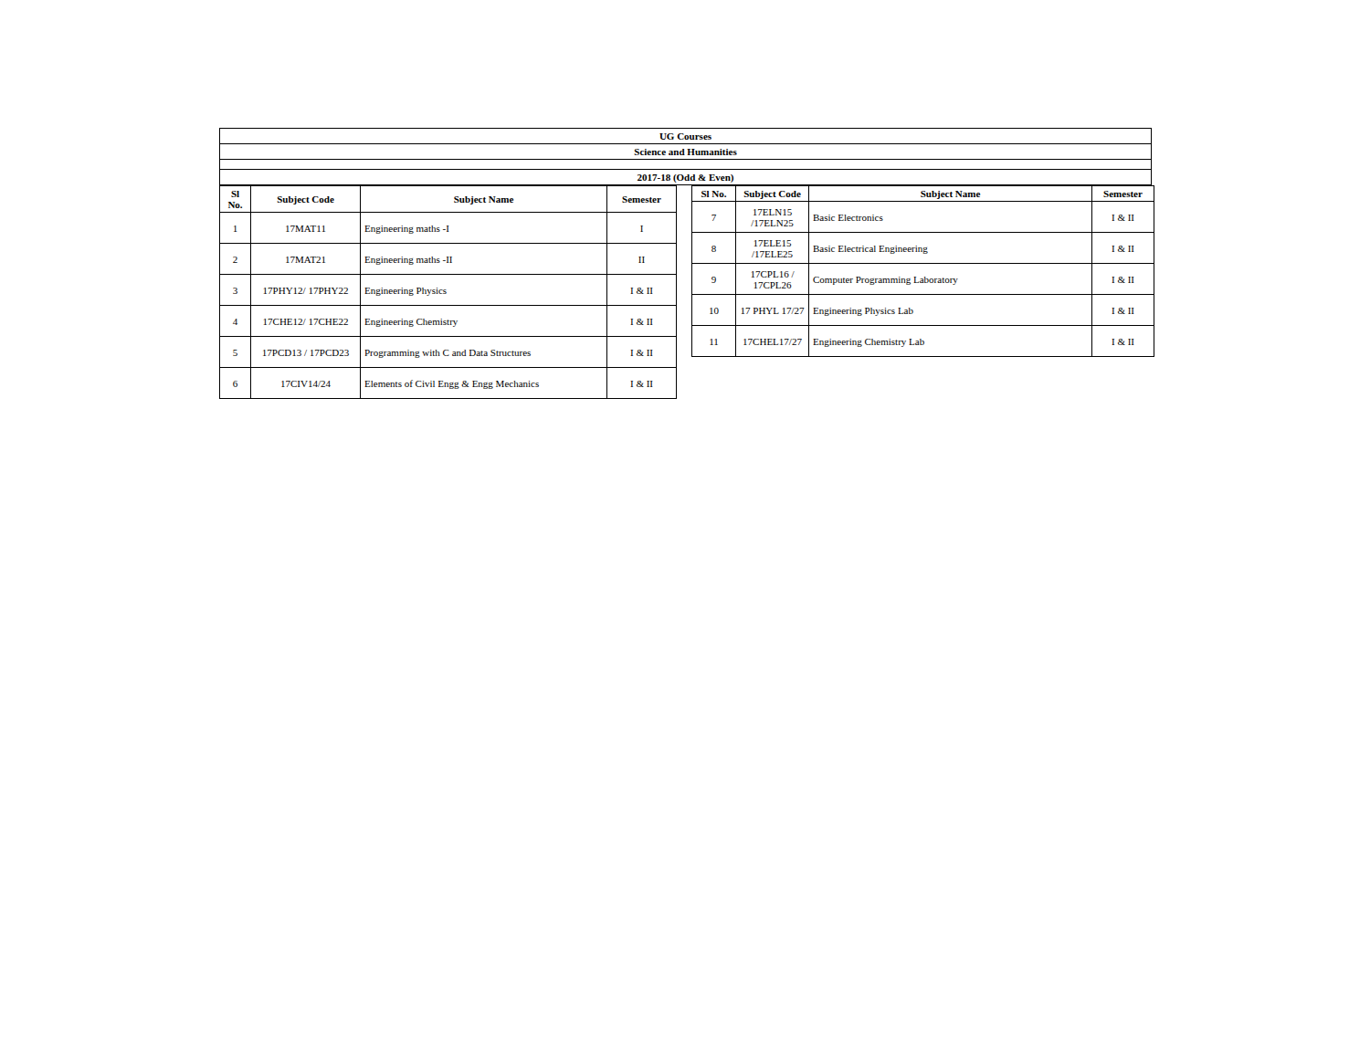| UG Courses |
| Science and Humanities |
| 2017-18 (Odd & Even) |
| / Sl No. / Subject Code / Subject Name / Semester / / 1 / 17MAT11 / Engineering maths -I / I / / 2 / 17MAT21 / Engineering maths -II / II / / 3 / 17PHY12/ 17PHY22 / Engineering Physics / I & II / / 4 / 17CHE12/ 17CHE22 / Engineering Chemistry / I & II / / 5 / 17PCD13 / 17PCD23 / Programming with C and Data Structures / I & II / / 6 / 17CIV14/24 / Elements of Civil Engg & Engg Mechanics / I & II / | | / Sl No. / Subject Code / Subject Name / Semester / / 7 / 17ELN15 /17ELN25 / Basic Electronics / I & II / / 8 / 17ELE15 /17ELE25 / Basic Electrical Engineering / I & II / / 9 / 17CPL16 / 17CPL26 / Computer Programming Laboratory / I & II / / 10 / 17 PHYL 17/27 / Engineering Physics Lab / I & II / / 11 / 17CHEL17/27 / Engineering Chemistry Lab / I & II / |